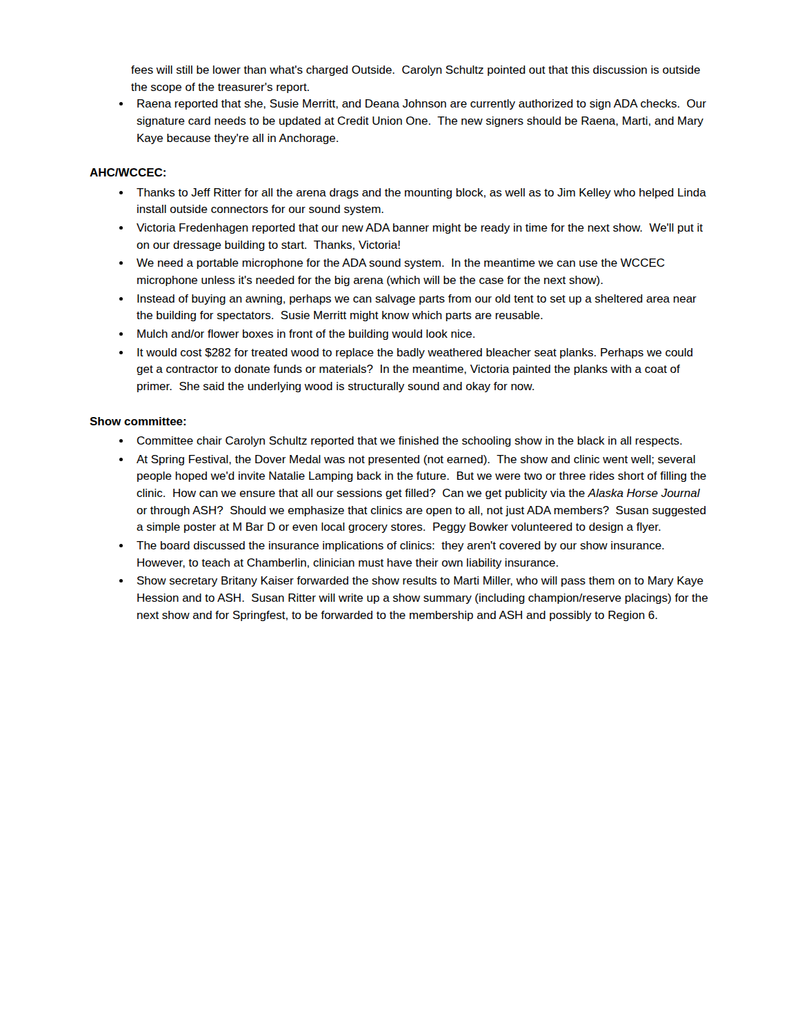fees will still be lower than what's charged Outside. Carolyn Schultz pointed out that this discussion is outside the scope of the treasurer's report.
Raena reported that she, Susie Merritt, and Deana Johnson are currently authorized to sign ADA checks. Our signature card needs to be updated at Credit Union One. The new signers should be Raena, Marti, and Mary Kaye because they're all in Anchorage.
AHC/WCCEC:
Thanks to Jeff Ritter for all the arena drags and the mounting block, as well as to Jim Kelley who helped Linda install outside connectors for our sound system.
Victoria Fredenhagen reported that our new ADA banner might be ready in time for the next show. We'll put it on our dressage building to start. Thanks, Victoria!
We need a portable microphone for the ADA sound system. In the meantime we can use the WCCEC microphone unless it's needed for the big arena (which will be the case for the next show).
Instead of buying an awning, perhaps we can salvage parts from our old tent to set up a sheltered area near the building for spectators. Susie Merritt might know which parts are reusable.
Mulch and/or flower boxes in front of the building would look nice.
It would cost $282 for treated wood to replace the badly weathered bleacher seat planks. Perhaps we could get a contractor to donate funds or materials? In the meantime, Victoria painted the planks with a coat of primer. She said the underlying wood is structurally sound and okay for now.
Show committee:
Committee chair Carolyn Schultz reported that we finished the schooling show in the black in all respects.
At Spring Festival, the Dover Medal was not presented (not earned). The show and clinic went well; several people hoped we'd invite Natalie Lamping back in the future. But we were two or three rides short of filling the clinic. How can we ensure that all our sessions get filled? Can we get publicity via the Alaska Horse Journal or through ASH? Should we emphasize that clinics are open to all, not just ADA members? Susan suggested a simple poster at M Bar D or even local grocery stores. Peggy Bowker volunteered to design a flyer.
The board discussed the insurance implications of clinics: they aren't covered by our show insurance. However, to teach at Chamberlin, clinician must have their own liability insurance.
Show secretary Britany Kaiser forwarded the show results to Marti Miller, who will pass them on to Mary Kaye Hession and to ASH. Susan Ritter will write up a show summary (including champion/reserve placings) for the next show and for Springfest, to be forwarded to the membership and ASH and possibly to Region 6.